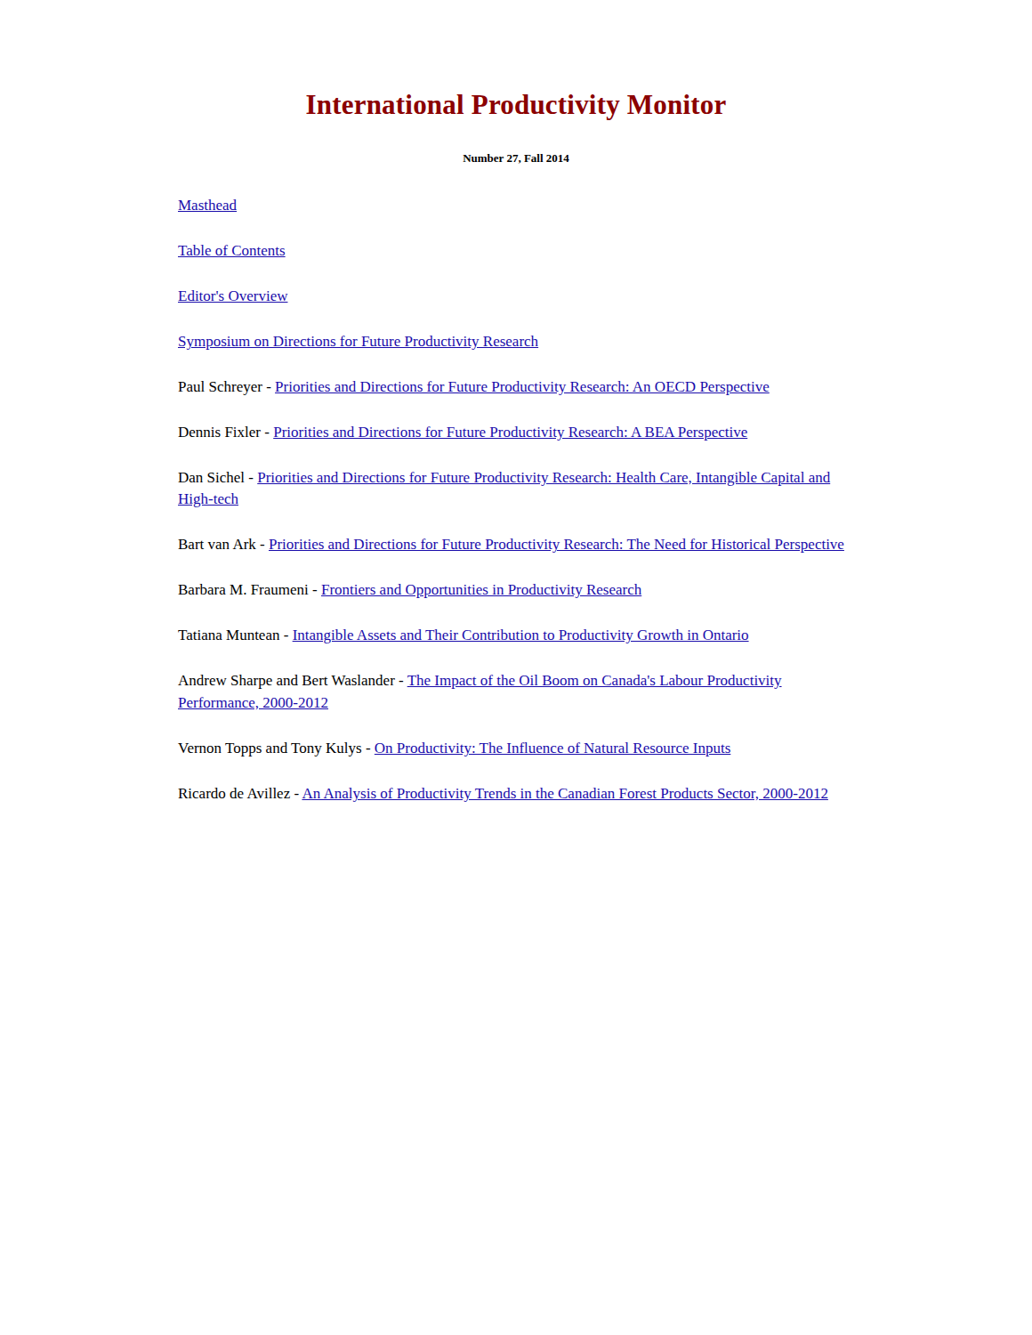International Productivity Monitor
Number 27, Fall 2014
Masthead
Table of Contents
Editor's Overview
Symposium on Directions for Future Productivity Research
Paul Schreyer - Priorities and Directions for Future Productivity Research: An OECD Perspective
Dennis Fixler - Priorities and Directions for Future Productivity Research: A BEA Perspective
Dan Sichel - Priorities and Directions for Future Productivity Research: Health Care, Intangible Capital and High-tech
Bart van Ark - Priorities and Directions for Future Productivity Research: The Need for Historical Perspective
Barbara M. Fraumeni - Frontiers and Opportunities in Productivity Research
Tatiana Muntean - Intangible Assets and Their Contribution to Productivity Growth in Ontario
Andrew Sharpe and Bert Waslander - The Impact of the Oil Boom on Canada's Labour Productivity Performance, 2000-2012
Vernon Topps and Tony Kulys - On Productivity: The Influence of Natural Resource Inputs
Ricardo de Avillez - An Analysis of Productivity Trends in the Canadian Forest Products Sector, 2000-2012